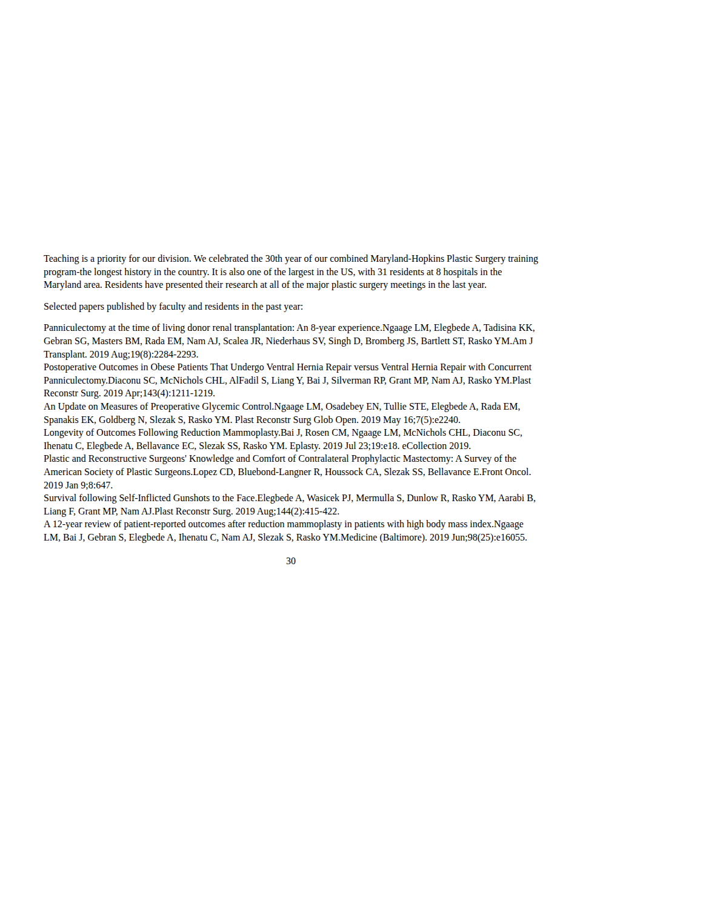Teaching is a priority for our division. We celebrated the 30th year of our combined Maryland-Hopkins Plastic Surgery training program-the longest history in the country. It is also one of the largest in the US, with 31 residents at 8 hospitals in the Maryland area. Residents have presented their research at all of the major plastic surgery meetings in the last year.
Selected papers published by faculty and residents in the past year:
Panniculectomy at the time of living donor renal transplantation: An 8-year experience.Ngaage LM, Elegbede A, Tadisina KK, Gebran SG, Masters BM, Rada EM, Nam AJ, Scalea JR, Niederhaus SV, Singh D, Bromberg JS, Bartlett ST, Rasko YM.Am J Transplant. 2019 Aug;19(8):2284-2293.
Postoperative Outcomes in Obese Patients That Undergo Ventral Hernia Repair versus Ventral Hernia Repair with Concurrent Panniculectomy.Diaconu SC, McNichols CHL, AlFadil S, Liang Y, Bai J, Silverman RP, Grant MP, Nam AJ, Rasko YM.Plast Reconstr Surg. 2019 Apr;143(4):1211-1219.
An Update on Measures of Preoperative Glycemic Control.Ngaage LM, Osadebey EN, Tullie STE, Elegbede A, Rada EM, Spanakis EK, Goldberg N, Slezak S, Rasko YM. Plast Reconstr Surg Glob Open. 2019 May 16;7(5):e2240.
Longevity of Outcomes Following Reduction Mammoplasty.Bai J, Rosen CM, Ngaage LM, McNichols CHL, Diaconu SC, Ihenatu C, Elegbede A, Bellavance EC, Slezak SS, Rasko YM. Eplasty. 2019 Jul 23;19:e18. eCollection 2019.
Plastic and Reconstructive Surgeons' Knowledge and Comfort of Contralateral Prophylactic Mastectomy: A Survey of the American Society of Plastic Surgeons.Lopez CD, Bluebond-Langner R, Houssock CA, Slezak SS, Bellavance E.Front Oncol. 2019 Jan 9;8:647.
Survival following Self-Inflicted Gunshots to the Face.Elegbede A, Wasicek PJ, Mermulla S, Dunlow R, Rasko YM, Aarabi B, Liang F, Grant MP, Nam AJ.Plast Reconstr Surg. 2019 Aug;144(2):415-422.
A 12-year review of patient-reported outcomes after reduction mammoplasty in patients with high body mass index.Ngaage LM, Bai J, Gebran S, Elegbede A, Ihenatu C, Nam AJ, Slezak S, Rasko YM.Medicine (Baltimore). 2019 Jun;98(25):e16055.
30